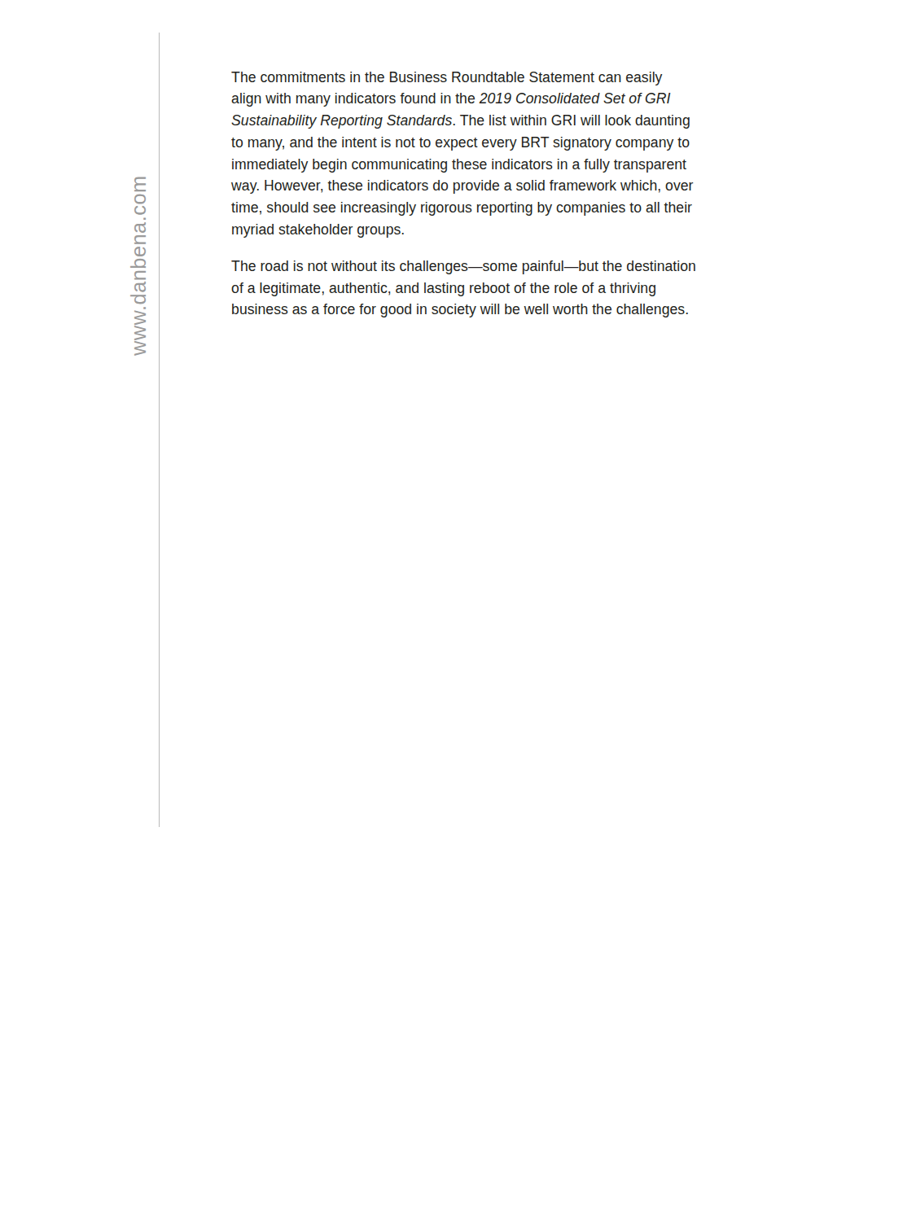www.danbena.com
The commitments in the Business Roundtable Statement can easily align with many indicators found in the 2019 Consolidated Set of GRI Sustainability Reporting Standards. The list within GRI will look daunting to many, and the intent is not to expect every BRT signatory company to immediately begin communicating these indicators in a fully transparent way. However, these indicators do provide a solid framework which, over time, should see increasingly rigorous reporting by companies to all their myriad stakeholder groups.
The road is not without its challenges—some painful—but the destination of a legitimate, authentic, and lasting reboot of the role of a thriving business as a force for good in society will be well worth the challenges.